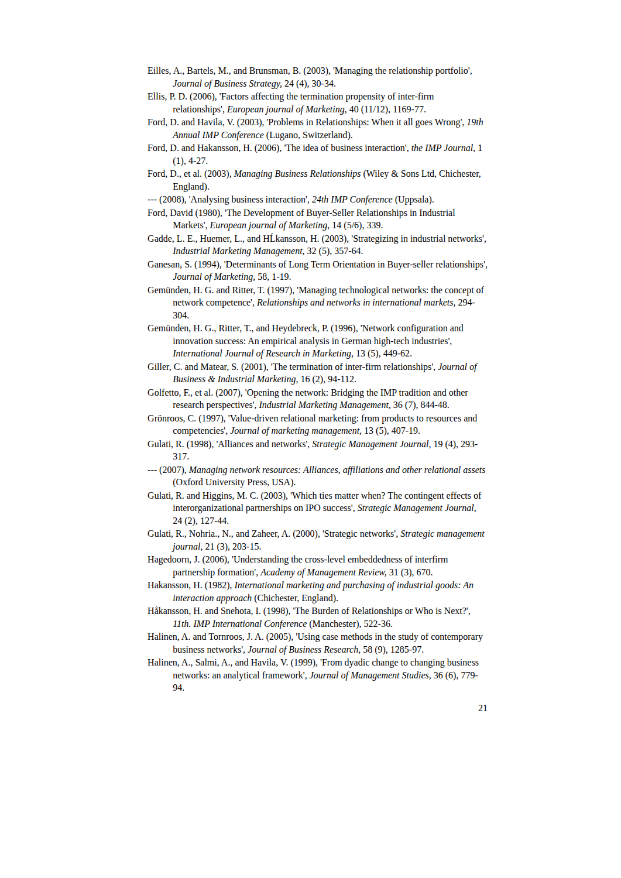Eilles, A., Bartels, M., and Brunsman, B. (2003), 'Managing the relationship portfolio', Journal of Business Strategy, 24 (4), 30-34.
Ellis, P. D. (2006), 'Factors affecting the termination propensity of inter-firm relationships', European journal of Marketing, 40 (11/12), 1169-77.
Ford, D. and Havila, V. (2003), 'Problems in Relationships: When it all goes Wrong', 19th Annual IMP Conference (Lugano, Switzerland).
Ford, D. and Hakansson, H. (2006), 'The idea of business interaction', the IMP Journal, 1 (1), 4-27.
Ford, D., et al. (2003), Managing Business Relationships (Wiley & Sons Ltd, Chichester, England).
--- (2008), 'Analysing business interaction', 24th IMP Conference (Uppsala).
Ford, David (1980), 'The Development of Buyer-Seller Relationships in Industrial Markets', European journal of Marketing, 14 (5/6), 339.
Gadde, L. E., Huemer, L., and HĹkansson, H. (2003), 'Strategizing in industrial networks', Industrial Marketing Management, 32 (5), 357-64.
Ganesan, S. (1994), 'Determinants of Long Term Orientation in Buyer-seller relationships', Journal of Marketing, 58, 1-19.
Gemünden, H. G. and Ritter, T. (1997), 'Managing technological networks: the concept of network competence', Relationships and networks in international markets, 294-304.
Gemünden, H. G., Ritter, T., and Heydebreck, P. (1996), 'Network configuration and innovation success: An empirical analysis in German high-tech industries', International Journal of Research in Marketing, 13 (5), 449-62.
Giller, C. and Matear, S. (2001), 'The termination of inter-firm relationships', Journal of Business & Industrial Marketing, 16 (2), 94-112.
Golfetto, F., et al. (2007), 'Opening the network: Bridging the IMP tradition and other research perspectives', Industrial Marketing Management, 36 (7), 844-48.
Grönroos, C. (1997), 'Value-driven relational marketing: from products to resources and competencies', Journal of marketing management, 13 (5), 407-19.
Gulati, R. (1998), 'Alliances and networks', Strategic Management Journal, 19 (4), 293-317.
--- (2007), Managing network resources: Alliances, affiliations and other relational assets (Oxford University Press, USA).
Gulati, R. and Higgins, M. C. (2003), 'Which ties matter when? The contingent effects of interorganizational partnerships on IPO success', Strategic Management Journal, 24 (2), 127-44.
Gulati, R., Nohria., N., and Zaheer, A. (2000), 'Strategic networks', Strategic management journal, 21 (3), 203-15.
Hagedoorn, J. (2006), 'Understanding the cross-level embeddedness of interfirm partnership formation', Academy of Management Review, 31 (3), 670.
Hakansson, H. (1982), International marketing and purchasing of industrial goods: An interaction approach (Chichester, England).
Håkansson, H. and Snehota, I. (1998), 'The Burden of Relationships or Who is Next?', 11th. IMP International Conference (Manchester), 522-36.
Halinen, A. and Tornroos, J. A. (2005), 'Using case methods in the study of contemporary business networks', Journal of Business Research, 58 (9), 1285-97.
Halinen, A., Salmi, A., and Havila, V. (1999), 'From dyadic change to changing business networks: an analytical framework', Journal of Management Studies, 36 (6), 779-94.
21